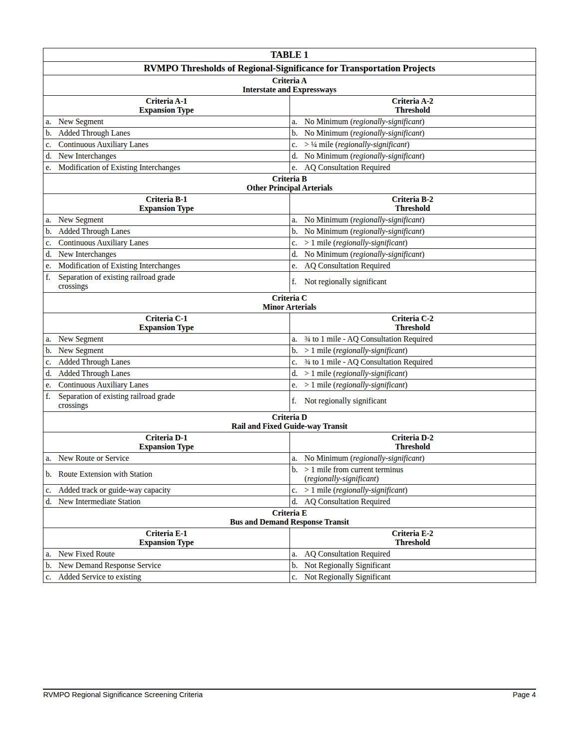| TABLE 1 |
| RVMPO Thresholds of Regional-Significance for Transportation Projects |
| Criteria A Interstate and Expressways |
| Criteria A-1 Expansion Type | Criteria A-2 Threshold |
| a. New Segment | a. No Minimum ( regionally-significant ) |
| b. Added Through Lanes | b. No Minimum ( regionally-significant ) |
| c. Continuous Auxiliary Lanes | c. > ¼ mile ( regionally-significant ) |
| d. New Interchanges | d. No Minimum ( regionally-significant ) |
| e. Modification of Existing Interchanges | e. AQ Consultation Required |
| Criteria B Other Principal Arterials |
| Criteria B-1 Expansion Type | Criteria B-2 Threshold |
| a. New Segment | a. No Minimum ( regionally-significant ) |
| b. Added Through Lanes | b. No Minimum ( regionally-significant ) |
| c. Continuous Auxiliary Lanes | c. > 1 mile ( regionally-significant ) |
| d. New Interchanges | d. No Minimum ( regionally-significant ) |
| e. Modification of Existing Interchanges | e. AQ Consultation Required |
| f. Separation of existing railroad grade crossings | f. Not regionally significant |
| Criteria C Minor Arterials |
| Criteria C-1 Expansion Type | Criteria C-2 Threshold |
| a. New Segment | a. ¾ to 1 mile - AQ Consultation Required |
| b. New Segment | b. > 1 mile ( regionally-significant ) |
| c. Added Through Lanes | c. ¾ to 1 mile - AQ Consultation Required |
| d. Added Through Lanes | d. > 1 mile ( regionally-significant ) |
| e. Continuous Auxiliary Lanes | e. > 1 mile ( regionally-significant ) |
| f. Separation of existing railroad grade crossings | f. Not regionally significant |
| Criteria D Rail and Fixed Guide-way Transit |
| Criteria D-1 Expansion Type | Criteria D-2 Threshold |
| a. New Route or Service | a. No Minimum ( regionally-significant ) |
| b. Route Extension with Station | b. > 1 mile from current terminus ( regionally-significant ) |
| c. Added track or guide-way capacity | c. > 1 mile ( regionally-significant ) |
| d. New Intermediate Station | d. AQ Consultation Required |
| Criteria E Bus and Demand Response Transit |
| Criteria E-1 Expansion Type | Criteria E-2 Threshold |
| a. New Fixed Route | a. AQ Consultation Required |
| b. New Demand Response Service | b. Not Regionally Significant |
| c. Added Service to existing | c. Not Regionally Significant |
RVMPO Regional Significance Screening Criteria
Page 4